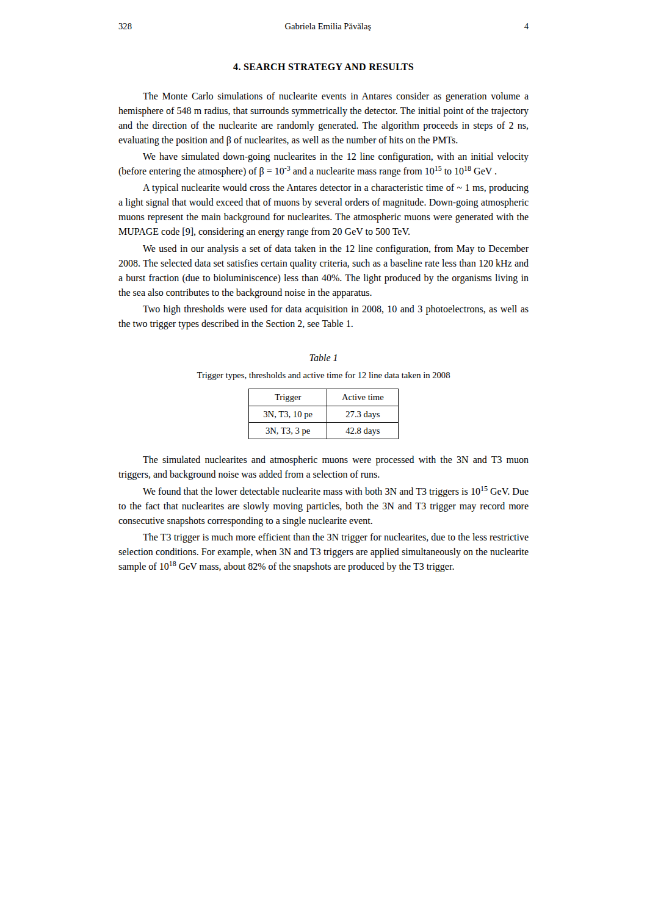328 Gabriela Emilia Păvălaş 4
4. Search strategy and results
The Monte Carlo simulations of nuclearite events in Antares consider as generation volume a hemisphere of 548 m radius, that surrounds symmetrically the detector. The initial point of the trajectory and the direction of the nuclearite are randomly generated. The algorithm proceeds in steps of 2 ns, evaluating the position and β of nuclearites, as well as the number of hits on the PMTs.
We have simulated down-going nuclearites in the 12 line configuration, with an initial velocity (before entering the atmosphere) of β = 10-3 and a nuclearite mass range from 1015 to 1018 GeV .
A typical nuclearite would cross the Antares detector in a characteristic time of ~ 1 ms, producing a light signal that would exceed that of muons by several orders of magnitude. Down-going atmospheric muons represent the main background for nuclearites. The atmospheric muons were generated with the MUPAGE code [9], considering an energy range from 20 GeV to 500 TeV.
We used in our analysis a set of data taken in the 12 line configuration, from May to December 2008. The selected data set satisfies certain quality criteria, such as a baseline rate less than 120 kHz and a burst fraction (due to bioluminiscence) less than 40%. The light produced by the organisms living in the sea also contributes to the background noise in the apparatus.
Two high thresholds were used for data acquisition in 2008, 10 and 3 photoelectrons, as well as the two trigger types described in the Section 2, see Table 1.
Table 1
Trigger types, thresholds and active time for 12 line data taken in 2008
| Trigger | Active time |
| --- | --- |
| 3N, T3, 10 pe | 27.3 days |
| 3N, T3, 3 pe | 42.8 days |
The simulated nuclearites and atmospheric muons were processed with the 3N and T3 muon triggers, and background noise was added from a selection of runs.
We found that the lower detectable nuclearite mass with both 3N and T3 triggers is 1015 GeV. Due to the fact that nuclearites are slowly moving particles, both the 3N and T3 trigger may record more consecutive snapshots corresponding to a single nuclearite event.
The T3 trigger is much more efficient than the 3N trigger for nuclearites, due to the less restrictive selection conditions. For example, when 3N and T3 triggers are applied simultaneously on the nuclearite sample of 1018 GeV mass, about 82% of the snapshots are produced by the T3 trigger.